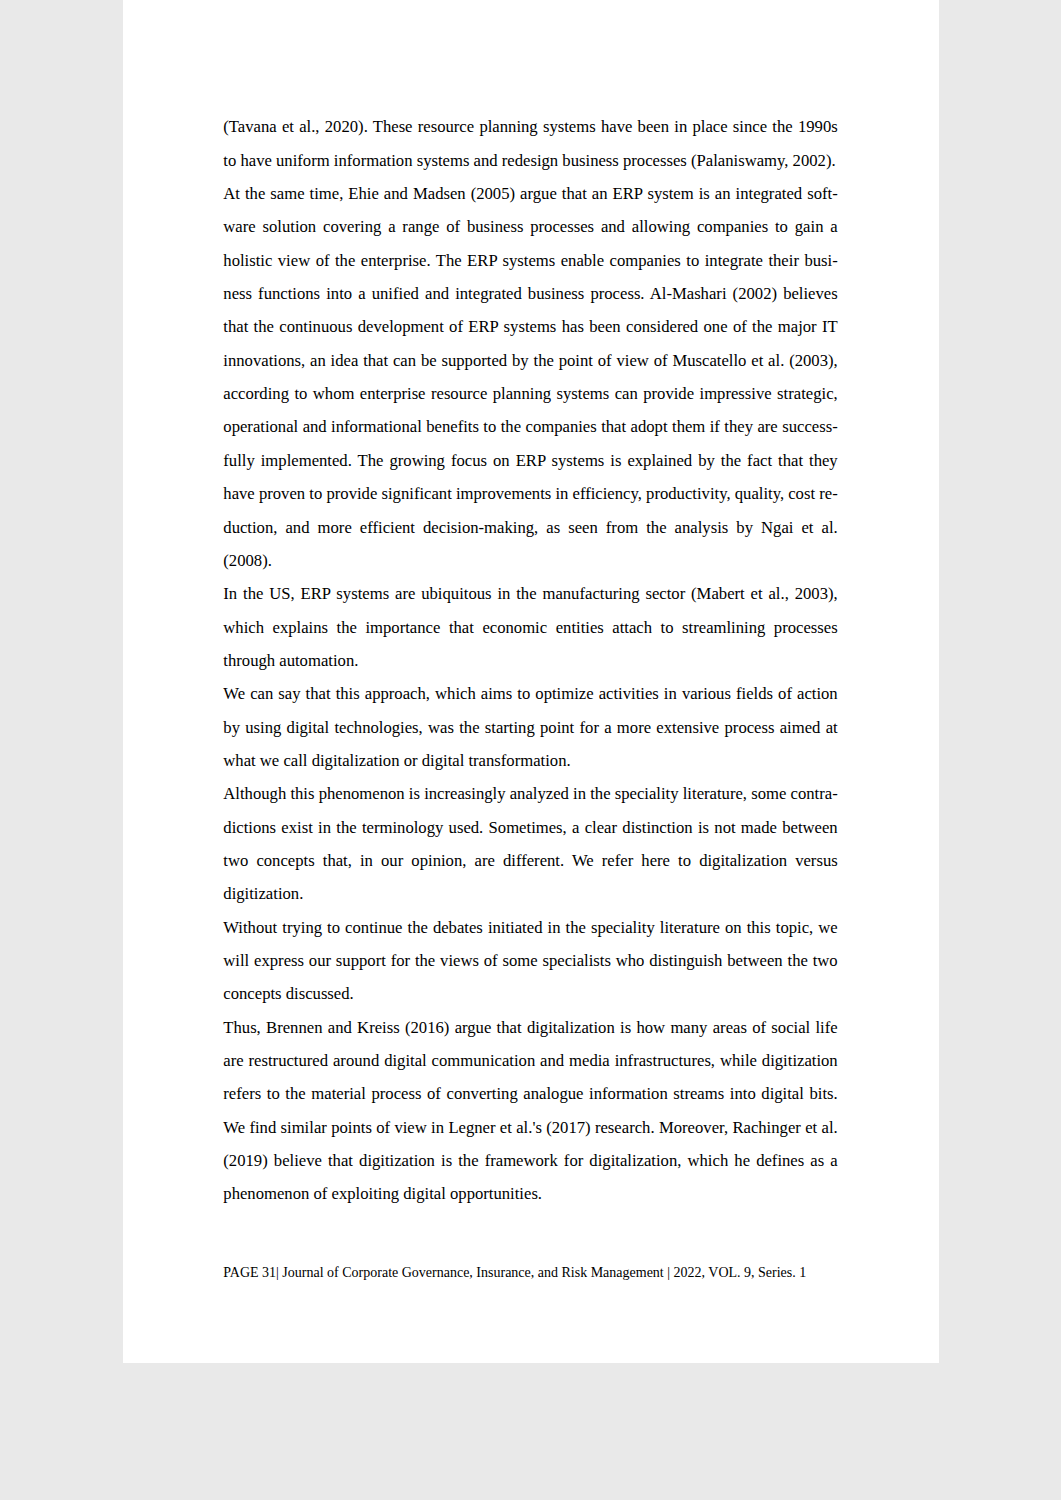(Tavana et al., 2020). These resource planning systems have been in place since the 1990s to have uniform information systems and redesign business processes (Palaniswamy, 2002).
At the same time, Ehie and Madsen (2005) argue that an ERP system is an integrated software solution covering a range of business processes and allowing companies to gain a holistic view of the enterprise. The ERP systems enable companies to integrate their business functions into a unified and integrated business process. Al-Mashari (2002) believes that the continuous development of ERP systems has been considered one of the major IT innovations, an idea that can be supported by the point of view of Muscatello et al. (2003), according to whom enterprise resource planning systems can provide impressive strategic, operational and informational benefits to the companies that adopt them if they are successfully implemented. The growing focus on ERP systems is explained by the fact that they have proven to provide significant improvements in efficiency, productivity, quality, cost reduction, and more efficient decision-making, as seen from the analysis by Ngai et al. (2008).
In the US, ERP systems are ubiquitous in the manufacturing sector (Mabert et al., 2003), which explains the importance that economic entities attach to streamlining processes through automation.
We can say that this approach, which aims to optimize activities in various fields of action by using digital technologies, was the starting point for a more extensive process aimed at what we call digitalization or digital transformation.
Although this phenomenon is increasingly analyzed in the speciality literature, some contradictions exist in the terminology used. Sometimes, a clear distinction is not made between two concepts that, in our opinion, are different. We refer here to digitalization versus digitization.
Without trying to continue the debates initiated in the speciality literature on this topic, we will express our support for the views of some specialists who distinguish between the two concepts discussed.
Thus, Brennen and Kreiss (2016) argue that digitalization is how many areas of social life are restructured around digital communication and media infrastructures, while digitization refers to the material process of converting analogue information streams into digital bits. We find similar points of view in Legner et al.'s (2017) research. Moreover, Rachinger et al. (2019) believe that digitization is the framework for digitalization, which he defines as a phenomenon of exploiting digital opportunities.
PAGE 31| Journal of Corporate Governance, Insurance, and Risk Management | 2022, VOL. 9, Series. 1